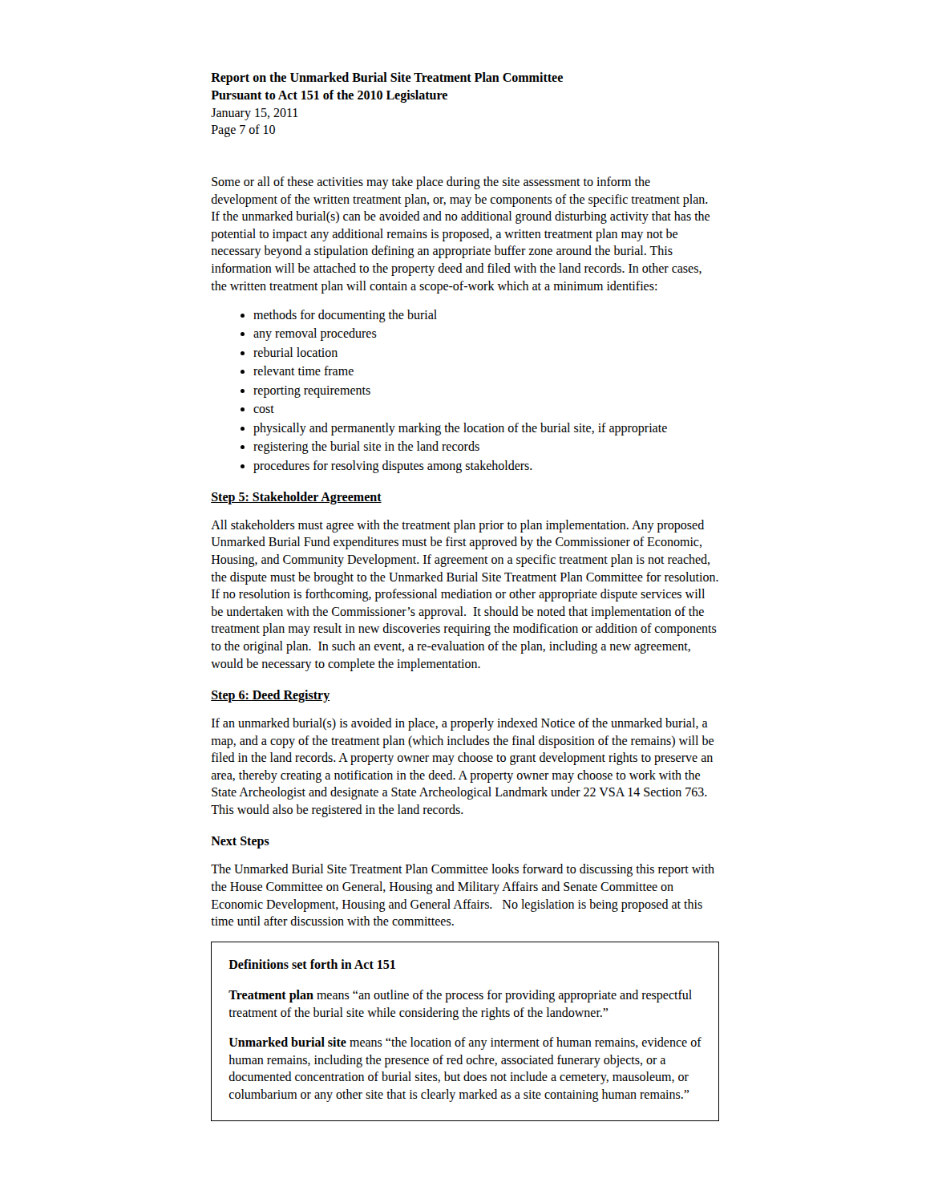Report on the Unmarked Burial Site Treatment Plan Committee
Pursuant to Act 151 of the 2010 Legislature
January 15, 2011
Page 7 of 10
Some or all of these activities may take place during the site assessment to inform the development of the written treatment plan, or, may be components of the specific treatment plan. If the unmarked burial(s) can be avoided and no additional ground disturbing activity that has the potential to impact any additional remains is proposed, a written treatment plan may not be necessary beyond a stipulation defining an appropriate buffer zone around the burial. This information will be attached to the property deed and filed with the land records. In other cases, the written treatment plan will contain a scope-of-work which at a minimum identifies:
methods for documenting the burial
any removal procedures
reburial location
relevant time frame
reporting requirements
cost
physically and permanently marking the location of the burial site, if appropriate
registering the burial site in the land records
procedures for resolving disputes among stakeholders.
Step 5: Stakeholder Agreement
All stakeholders must agree with the treatment plan prior to plan implementation. Any proposed Unmarked Burial Fund expenditures must be first approved by the Commissioner of Economic, Housing, and Community Development. If agreement on a specific treatment plan is not reached, the dispute must be brought to the Unmarked Burial Site Treatment Plan Committee for resolution. If no resolution is forthcoming, professional mediation or other appropriate dispute services will be undertaken with the Commissioner’s approval. It should be noted that implementation of the treatment plan may result in new discoveries requiring the modification or addition of components to the original plan. In such an event, a re-evaluation of the plan, including a new agreement, would be necessary to complete the implementation.
Step 6: Deed Registry
If an unmarked burial(s) is avoided in place, a properly indexed Notice of the unmarked burial, a map, and a copy of the treatment plan (which includes the final disposition of the remains) will be filed in the land records. A property owner may choose to grant development rights to preserve an area, thereby creating a notification in the deed. A property owner may choose to work with the State Archeologist and designate a State Archeological Landmark under 22 VSA 14 Section 763. This would also be registered in the land records.
Next Steps
The Unmarked Burial Site Treatment Plan Committee looks forward to discussing this report with the House Committee on General, Housing and Military Affairs and Senate Committee on Economic Development, Housing and General Affairs. No legislation is being proposed at this time until after discussion with the committees.
Definitions set forth in Act 151
Treatment plan means “an outline of the process for providing appropriate and respectful treatment of the burial site while considering the rights of the landowner.”
Unmarked burial site means “the location of any interment of human remains, evidence of human remains, including the presence of red ochre, associated funerary objects, or a documented concentration of burial sites, but does not include a cemetery, mausoleum, or columbarium or any other site that is clearly marked as a site containing human remains.”